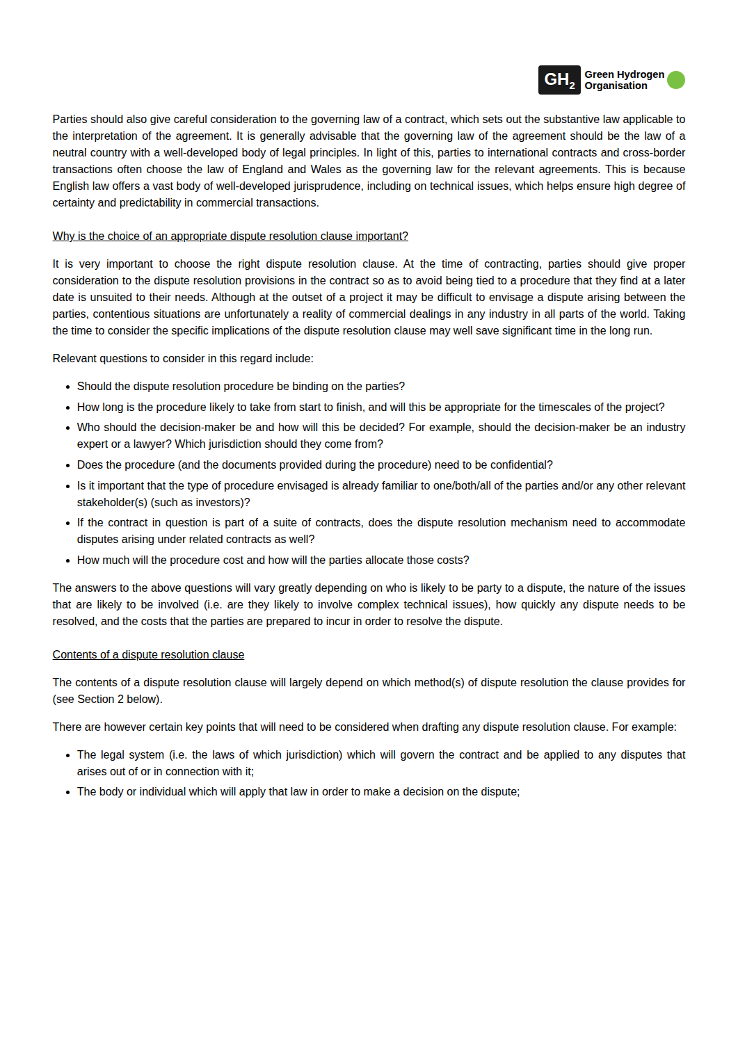GH2 Green Hydrogen
Organisation
Parties should also give careful consideration to the governing law of a contract, which sets out the substantive law applicable to the interpretation of the agreement. It is generally advisable that the governing law of the agreement should be the law of a neutral country with a well-developed body of legal principles. In light of this, parties to international contracts and cross-border transactions often choose the law of England and Wales as the governing law for the relevant agreements. This is because English law offers a vast body of well-developed jurisprudence, including on technical issues, which helps ensure high degree of certainty and predictability in commercial transactions.
Why is the choice of an appropriate dispute resolution clause important?
It is very important to choose the right dispute resolution clause. At the time of contracting, parties should give proper consideration to the dispute resolution provisions in the contract so as to avoid being tied to a procedure that they find at a later date is unsuited to their needs. Although at the outset of a project it may be difficult to envisage a dispute arising between the parties, contentious situations are unfortunately a reality of commercial dealings in any industry in all parts of the world. Taking the time to consider the specific implications of the dispute resolution clause may well save significant time in the long run.
Relevant questions to consider in this regard include:
Should the dispute resolution procedure be binding on the parties?
How long is the procedure likely to take from start to finish, and will this be appropriate for the timescales of the project?
Who should the decision-maker be and how will this be decided? For example, should the decision-maker be an industry expert or a lawyer? Which jurisdiction should they come from?
Does the procedure (and the documents provided during the procedure) need to be confidential?
Is it important that the type of procedure envisaged is already familiar to one/both/all of the parties and/or any other relevant stakeholder(s) (such as investors)?
If the contract in question is part of a suite of contracts, does the dispute resolution mechanism need to accommodate disputes arising under related contracts as well?
How much will the procedure cost and how will the parties allocate those costs?
The answers to the above questions will vary greatly depending on who is likely to be party to a dispute, the nature of the issues that are likely to be involved (i.e. are they likely to involve complex technical issues), how quickly any dispute needs to be resolved, and the costs that the parties are prepared to incur in order to resolve the dispute.
Contents of a dispute resolution clause
The contents of a dispute resolution clause will largely depend on which method(s) of dispute resolution the clause provides for (see Section 2 below).
There are however certain key points that will need to be considered when drafting any dispute resolution clause. For example:
The legal system (i.e. the laws of which jurisdiction) which will govern the contract and be applied to any disputes that arises out of or in connection with it;
The body or individual which will apply that law in order to make a decision on the dispute;